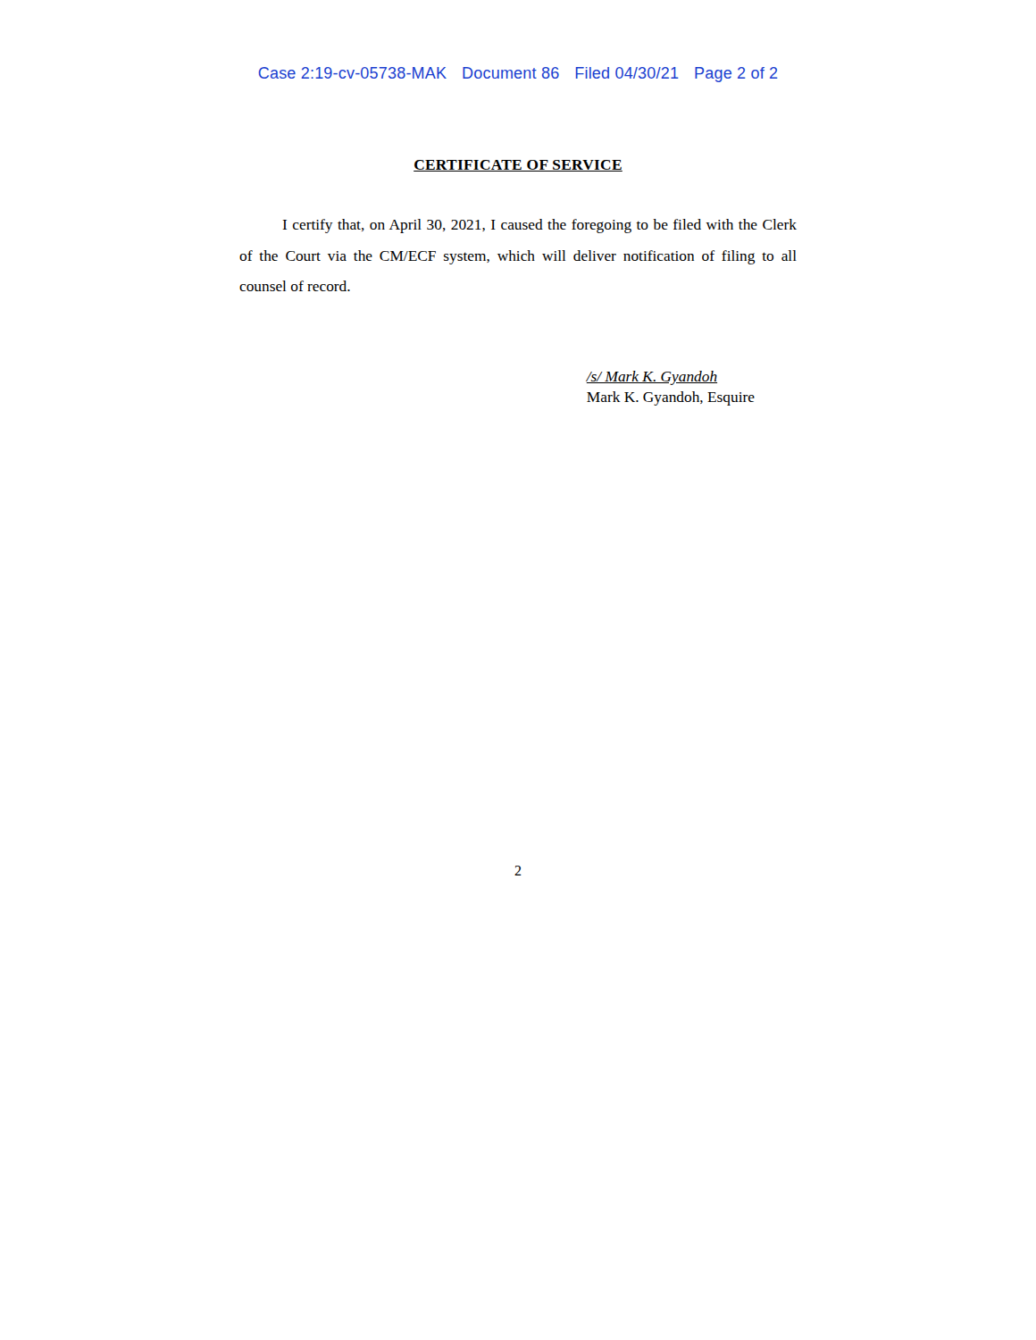Case 2:19-cv-05738-MAK Document 86 Filed 04/30/21 Page 2 of 2
CERTIFICATE OF SERVICE
I certify that, on April 30, 2021, I caused the foregoing to be filed with the Clerk of the Court via the CM/ECF system, which will deliver notification of filing to all counsel of record.
/s/ Mark K. Gyandoh Mark K. Gyandoh, Esquire
2